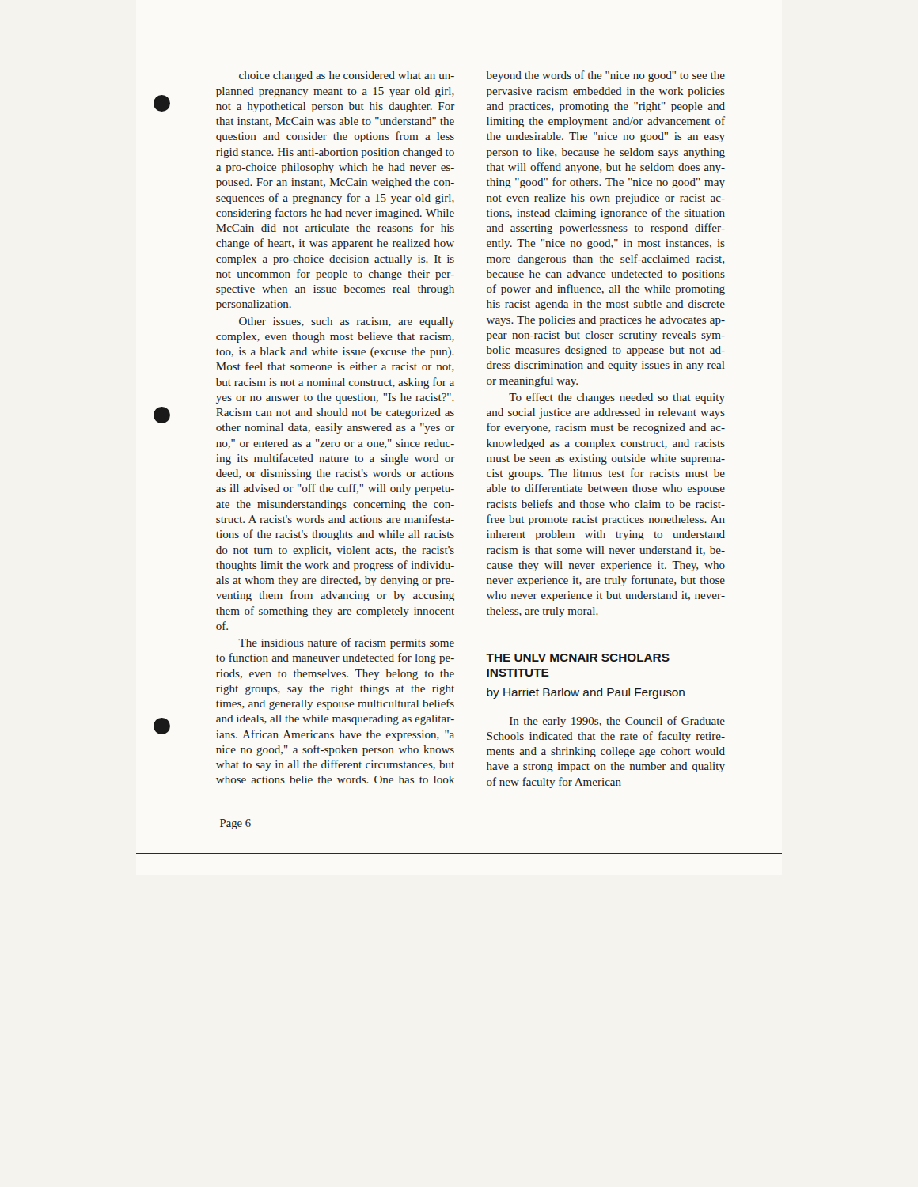choice changed as he considered what an unplanned pregnancy meant to a 15 year old girl, not a hypothetical person but his daughter. For that instant, McCain was able to "understand" the question and consider the options from a less rigid stance. His anti-abortion position changed to a pro-choice philosophy which he had never espoused. For an instant, McCain weighed the consequences of a pregnancy for a 15 year old girl, considering factors he had never imagined. While McCain did not articulate the reasons for his change of heart, it was apparent he realized how complex a pro-choice decision actually is. It is not uncommon for people to change their perspective when an issue becomes real through personalization.
Other issues, such as racism, are equally complex, even though most believe that racism, too, is a black and white issue (excuse the pun). Most feel that someone is either a racist or not, but racism is not a nominal construct, asking for a yes or no answer to the question, "Is he racist?". Racism can not and should not be categorized as other nominal data, easily answered as a "yes or no," or entered as a "zero or a one," since reducing its multifaceted nature to a single word or deed, or dismissing the racist's words or actions as ill advised or "off the cuff," will only perpetuate the misunderstandings concerning the construct. A racist's words and actions are manifestations of the racist's thoughts and while all racists do not turn to explicit, violent acts, the racist's thoughts limit the work and progress of individuals at whom they are directed, by denying or preventing them from advancing or by accusing them of something they are completely innocent of.
The insidious nature of racism permits some to function and maneuver undetected for long periods, even to themselves. They belong to the right groups, say the right things at the right times, and generally espouse multicultural beliefs and ideals, all the while masquerading as egalitarians. African Americans have the expression, "a nice no good," a soft-spoken person who knows what to say in all the different circumstances, but whose actions belie the words. One has to look beyond the words of the "nice no good" to see the pervasive racism embedded in the work policies and practices, promoting the "right" people and limiting the employment and/or advancement of the undesirable. The "nice no good" is an easy person to like, because he seldom says anything that will offend anyone, but he seldom does anything "good" for others. The "nice no good" may not even realize his own prejudice or racist actions, instead claiming ignorance of the situation and asserting powerlessness to respond differently. The "nice no good," in most instances, is more dangerous than the self-acclaimed racist, because he can advance undetected to positions of power and influence, all the while promoting his racist agenda in the most subtle and discrete ways. The policies and practices he advocates appear non-racist but closer scrutiny reveals symbolic measures designed to appease but not address discrimination and equity issues in any real or meaningful way.
To effect the changes needed so that equity and social justice are addressed in relevant ways for everyone, racism must be recognized and acknowledged as a complex construct, and racists must be seen as existing outside white supremacist groups. The litmus test for racists must be able to differentiate between those who espouse racists beliefs and those who claim to be racist-free but promote racist practices nonetheless. An inherent problem with trying to understand racism is that some will never understand it, because they will never experience it. They, who never experience it, are truly fortunate, but those who never experience it but understand it, nevertheless, are truly moral.
THE UNLV MCNAIR SCHOLARS INSTITUTE
by Harriet Barlow and Paul Ferguson
In the early 1990s, the Council of Graduate Schools indicated that the rate of faculty retirements and a shrinking college age cohort would have a strong impact on the number and quality of new faculty for American
Page 6